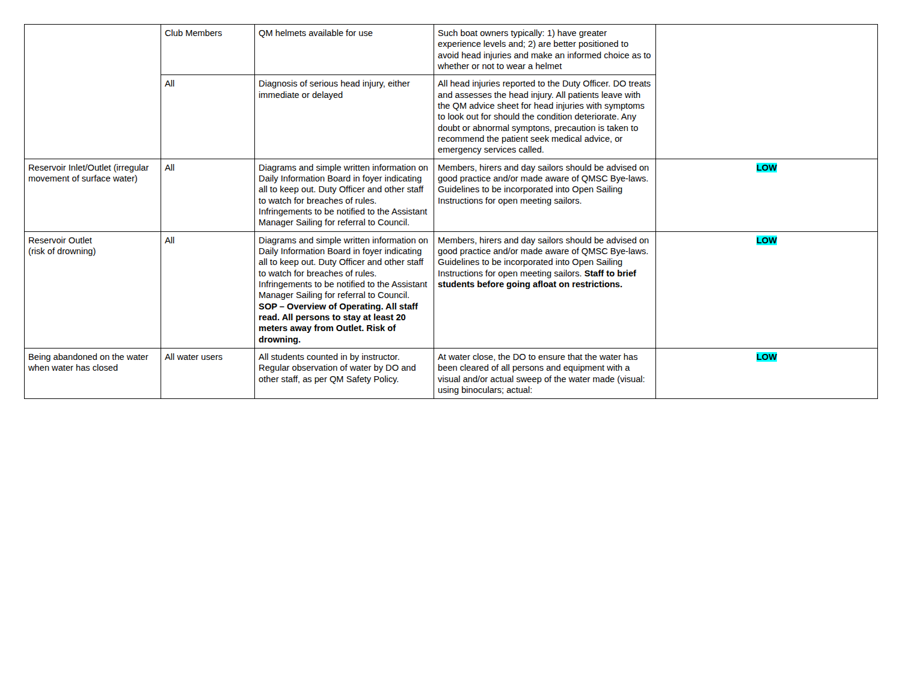| | Club Members | QM helmets available for use | Such boat owners typically: 1) have greater experience levels and; 2) are better positioned to avoid head injuries and make an informed choice as to whether or not to wear a helmet | |
| All | Diagnosis of serious head injury, either immediate or delayed | All head injuries reported to the Duty Officer. DO treats and assesses the head injury. All patients leave with the QM advice sheet for head injuries with symptoms to look out for should the condition deteriorate. Any doubt or abnormal symptons, precaution is taken to recommend the patient seek medical advice, or emergency services called. |
| Reservoir Inlet/Outlet (irregular movement of surface water) | All | Diagrams and simple written information on Daily Information Board in foyer indicating all to keep out. Duty Officer and other staff to watch for breaches of rules. Infringements to be notified to the Assistant Manager Sailing for referral to Council. | Members, hirers and day sailors should be advised on good practice and/or made aware of QMSC Bye-laws. Guidelines to be incorporated into Open Sailing Instructions for open meeting sailors. | LOW |
| Reservoir Outlet (risk of drowning) | All | Diagrams and simple written information on Daily Information Board in foyer indicating all to keep out. Duty Officer and other staff to watch for breaches of rules. Infringements to be notified to the Assistant Manager Sailing for referral to Council. SOP – Overview of Operating. All staff read. All persons to stay at least 20 meters away from Outlet. Risk of drowning. | Members, hirers and day sailors should be advised on good practice and/or made aware of QMSC Bye-laws. Guidelines to be incorporated into Open Sailing Instructions for open meeting sailors. Staff to brief students before going afloat on restrictions. | LOW |
| Being abandoned on the water when water has closed | All water users | All students counted in by instructor. Regular observation of water by DO and other staff, as per QM Safety Policy. | At water close, the DO to ensure that the water has been cleared of all persons and equipment with a visual and/or actual sweep of the water made (visual: using binoculars; actual: | LOW |